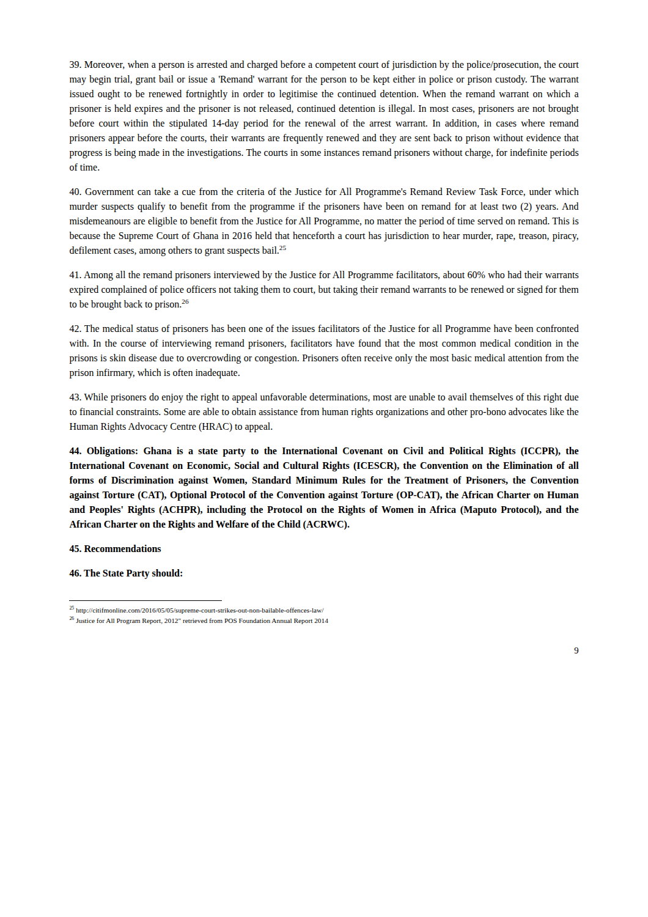39. Moreover, when a person is arrested and charged before a competent court of jurisdiction by the police/prosecution, the court may begin trial, grant bail or issue a 'Remand' warrant for the person to be kept either in police or prison custody. The warrant issued ought to be renewed fortnightly in order to legitimise the continued detention. When the remand warrant on which a prisoner is held expires and the prisoner is not released, continued detention is illegal. In most cases, prisoners are not brought before court within the stipulated 14-day period for the renewal of the arrest warrant. In addition, in cases where remand prisoners appear before the courts, their warrants are frequently renewed and they are sent back to prison without evidence that progress is being made in the investigations. The courts in some instances remand prisoners without charge, for indefinite periods of time.
40. Government can take a cue from the criteria of the Justice for All Programme's Remand Review Task Force, under which murder suspects qualify to benefit from the programme if the prisoners have been on remand for at least two (2) years. And misdemeanours are eligible to benefit from the Justice for All Programme, no matter the period of time served on remand. This is because the Supreme Court of Ghana in 2016 held that henceforth a court has jurisdiction to hear murder, rape, treason, piracy, defilement cases, among others to grant suspects bail.25
41. Among all the remand prisoners interviewed by the Justice for All Programme facilitators, about 60% who had their warrants expired complained of police officers not taking them to court, but taking their remand warrants to be renewed or signed for them to be brought back to prison.26
42. The medical status of prisoners has been one of the issues facilitators of the Justice for all Programme have been confronted with. In the course of interviewing remand prisoners, facilitators have found that the most common medical condition in the prisons is skin disease due to overcrowding or congestion. Prisoners often receive only the most basic medical attention from the prison infirmary, which is often inadequate.
43. While prisoners do enjoy the right to appeal unfavorable determinations, most are unable to avail themselves of this right due to financial constraints. Some are able to obtain assistance from human rights organizations and other pro-bono advocates like the Human Rights Advocacy Centre (HRAC) to appeal.
44. Obligations: Ghana is a state party to the International Covenant on Civil and Political Rights (ICCPR), the International Covenant on Economic, Social and Cultural Rights (ICESCR), the Convention on the Elimination of all forms of Discrimination against Women, Standard Minimum Rules for the Treatment of Prisoners, the Convention against Torture (CAT), Optional Protocol of the Convention against Torture (OP-CAT), the African Charter on Human and Peoples' Rights (ACHPR), including the Protocol on the Rights of Women in Africa (Maputo Protocol), and the African Charter on the Rights and Welfare of the Child (ACRWC).
45. Recommendations
46. The State Party should:
25 http://citifmonline.com/2016/05/05/supreme-court-strikes-out-non-bailable-offences-law/
26 Justice for All Program Report, 2012" retrieved from POS Foundation Annual Report 2014
9